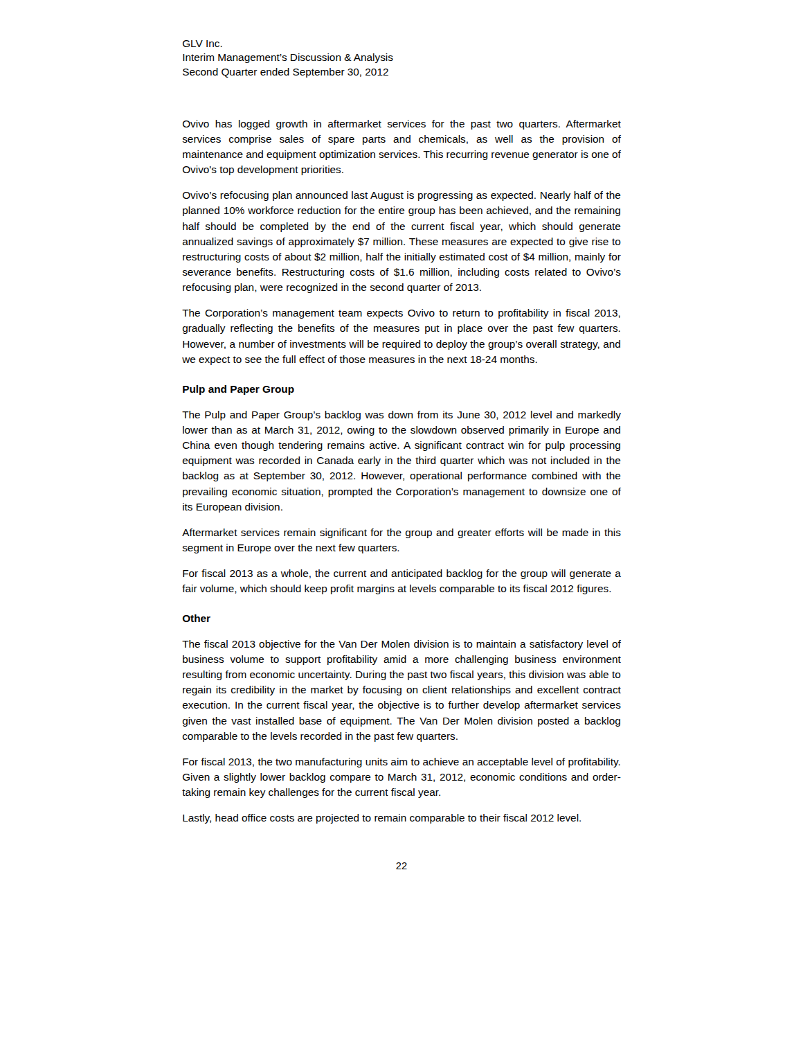GLV Inc.
Interim Management’s Discussion & Analysis
Second Quarter ended September 30, 2012
Ovivo has logged growth in aftermarket services for the past two quarters. Aftermarket services comprise sales of spare parts and chemicals, as well as the provision of maintenance and equipment optimization services. This recurring revenue generator is one of Ovivo's top development priorities.
Ovivo’s refocusing plan announced last August is progressing as expected. Nearly half of the planned 10% workforce reduction for the entire group has been achieved, and the remaining half should be completed by the end of the current fiscal year, which should generate annualized savings of approximately $7 million. These measures are expected to give rise to restructuring costs of about $2 million, half the initially estimated cost of $4 million, mainly for severance benefits. Restructuring costs of $1.6 million, including costs related to Ovivo’s refocusing plan, were recognized in the second quarter of 2013.
The Corporation’s management team expects Ovivo to return to profitability in fiscal 2013, gradually reflecting the benefits of the measures put in place over the past few quarters. However, a number of investments will be required to deploy the group’s overall strategy, and we expect to see the full effect of those measures in the next 18-24 months.
Pulp and Paper Group
The Pulp and Paper Group’s backlog was down from its June 30, 2012 level and markedly lower than as at March 31, 2012, owing to the slowdown observed primarily in Europe and China even though tendering remains active. A significant contract win for pulp processing equipment was recorded in Canada early in the third quarter which was not included in the backlog as at September 30, 2012. However, operational performance combined with the prevailing economic situation, prompted the Corporation’s management to downsize one of its European division.
Aftermarket services remain significant for the group and greater efforts will be made in this segment in Europe over the next few quarters.
For fiscal 2013 as a whole, the current and anticipated backlog for the group will generate a fair volume, which should keep profit margins at levels comparable to its fiscal 2012 figures.
Other
The fiscal 2013 objective for the Van Der Molen division is to maintain a satisfactory level of business volume to support profitability amid a more challenging business environment resulting from economic uncertainty. During the past two fiscal years, this division was able to regain its credibility in the market by focusing on client relationships and excellent contract execution. In the current fiscal year, the objective is to further develop aftermarket services given the vast installed base of equipment. The Van Der Molen division posted a backlog comparable to the levels recorded in the past few quarters.
For fiscal 2013, the two manufacturing units aim to achieve an acceptable level of profitability. Given a slightly lower backlog compare to March 31, 2012, economic conditions and order-taking remain key challenges for the current fiscal year.
Lastly, head office costs are projected to remain comparable to their fiscal 2012 level.
22